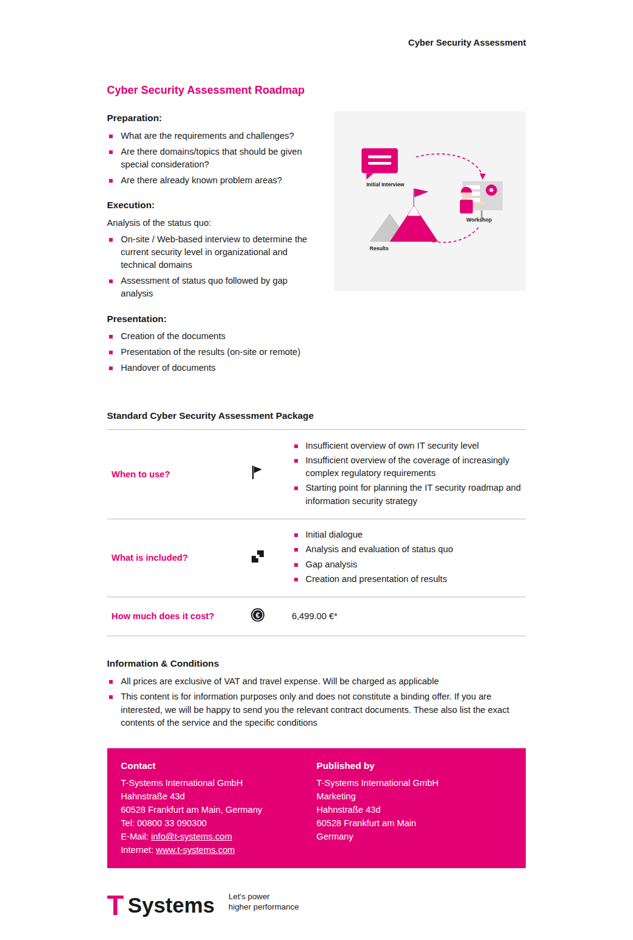Cyber Security Assessment
Cyber Security Assessment Roadmap
Preparation:
What are the requirements and challenges?
Are there domains/topics that should be given special consideration?
Are there already known problem areas?
Execution:
Analysis of the status quo:
On-site / Web-based interview to determine the current security level in organizational and technical domains
Assessment of status quo followed by gap analysis
Presentation:
Creation of the documents
Presentation of the results (on-site or remote)
Handover of documents
Initial Interview Workshop Results
Standard Cyber Security Assessment Package
| When to use? | | Insufficient overview of own IT security level Insufficient overview of the coverage of increasingly complex regulatory requirements Starting point for planning the IT security roadmap and information security strategy |
| What is included? | | Initial dialogue Analysis and evaluation of status quo Gap analysis Creation and presentation of results |
| How much does it cost? | € | 6,499.00 €* |
Information & Conditions
All prices are exclusive of VAT and travel expense. Will be charged as applicable
This content is for information purposes only and does not constitute a binding offer. If you are interested, we will be happy to send you the relevant contract documents. These also list the exact contents of the service and the specific conditions
Contact
T-Systems International GmbH
Hahnstraße 43d
60528 Frankfurt am Main, Germany
Tel: 00800 33 090300
E-Mail: info@t-systems.com
Internet: www.t-systems.com
Published by
T-Systems International GmbH
Marketing
Hahnstraße 43d
60528 Frankfurt am Main
Germany
T Systems
Let's power
higher performance